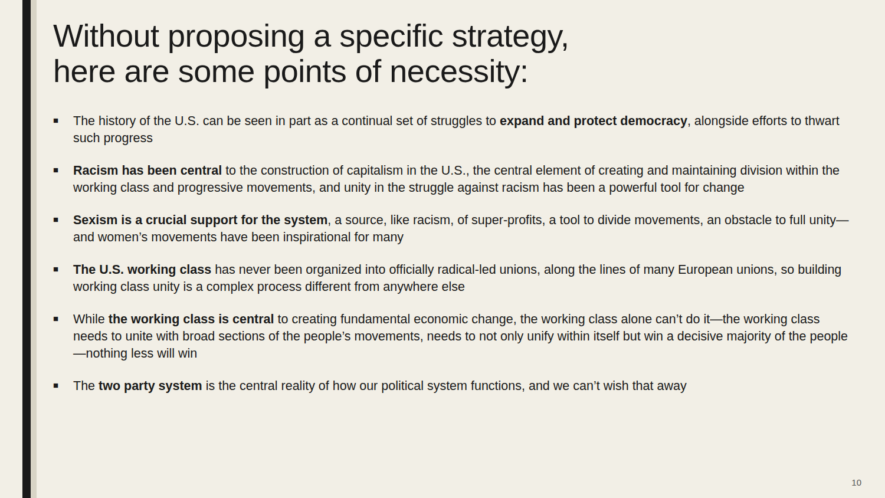Without proposing a specific strategy,
here are some points of necessity:
The history of the U.S. can be seen in part as a continual set of struggles to expand and protect democracy, alongside efforts to thwart such progress
Racism has been central to the construction of capitalism in the U.S., the central element of creating and maintaining division within the working class and progressive movements, and unity in the struggle against racism has been a powerful tool for change
Sexism is a crucial support for the system, a source, like racism, of super-profits, a tool to divide movements, an obstacle to full unity—and women’s movements have been inspirational for many
The U.S. working class has never been organized into officially radical-led unions, along the lines of many European unions, so building working class unity is a complex process different from anywhere else
While the working class is central to creating fundamental economic change, the working class alone can’t do it—the working class needs to unite with broad sections of the people’s movements, needs to not only unify within itself but win a decisive majority of the people—nothing less will win
The two party system is the central reality of how our political system functions, and we can’t wish that away
10